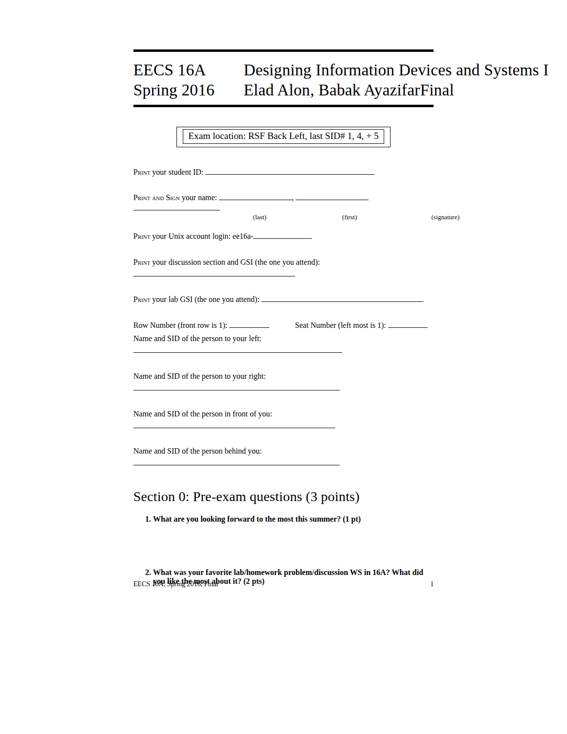EECS 16ADesigning Information Devices and Systems I
Spring 2016 Elad Alon, Babak Ayazifar
Final
Exam location: RSF Back Left, last SID# 1, 4, + 5
Print your student ID:
Print and Sign your name: ,
(last) (first) (signature)
Print your Unix account login: ee16a-
Print your discussion section and GSI (the one you attend):
Print your lab GSI (the one you attend):
Row Number (front row is 1):
Seat Number (left most is 1):
Name and SID of the person to your left:
Name and SID of the person to your right:
Name and SID of the person in front of you:
Name and SID of the person behind you:
Section 0: Pre-exam questions (3 points)
What are you looking forward to the most this summer? (1 pt)
What was your favorite lab/homework problem/discussion WS in 16A? What did you like the most about it? (2 pts)
EECS 16A, Spring 2016, Final 1